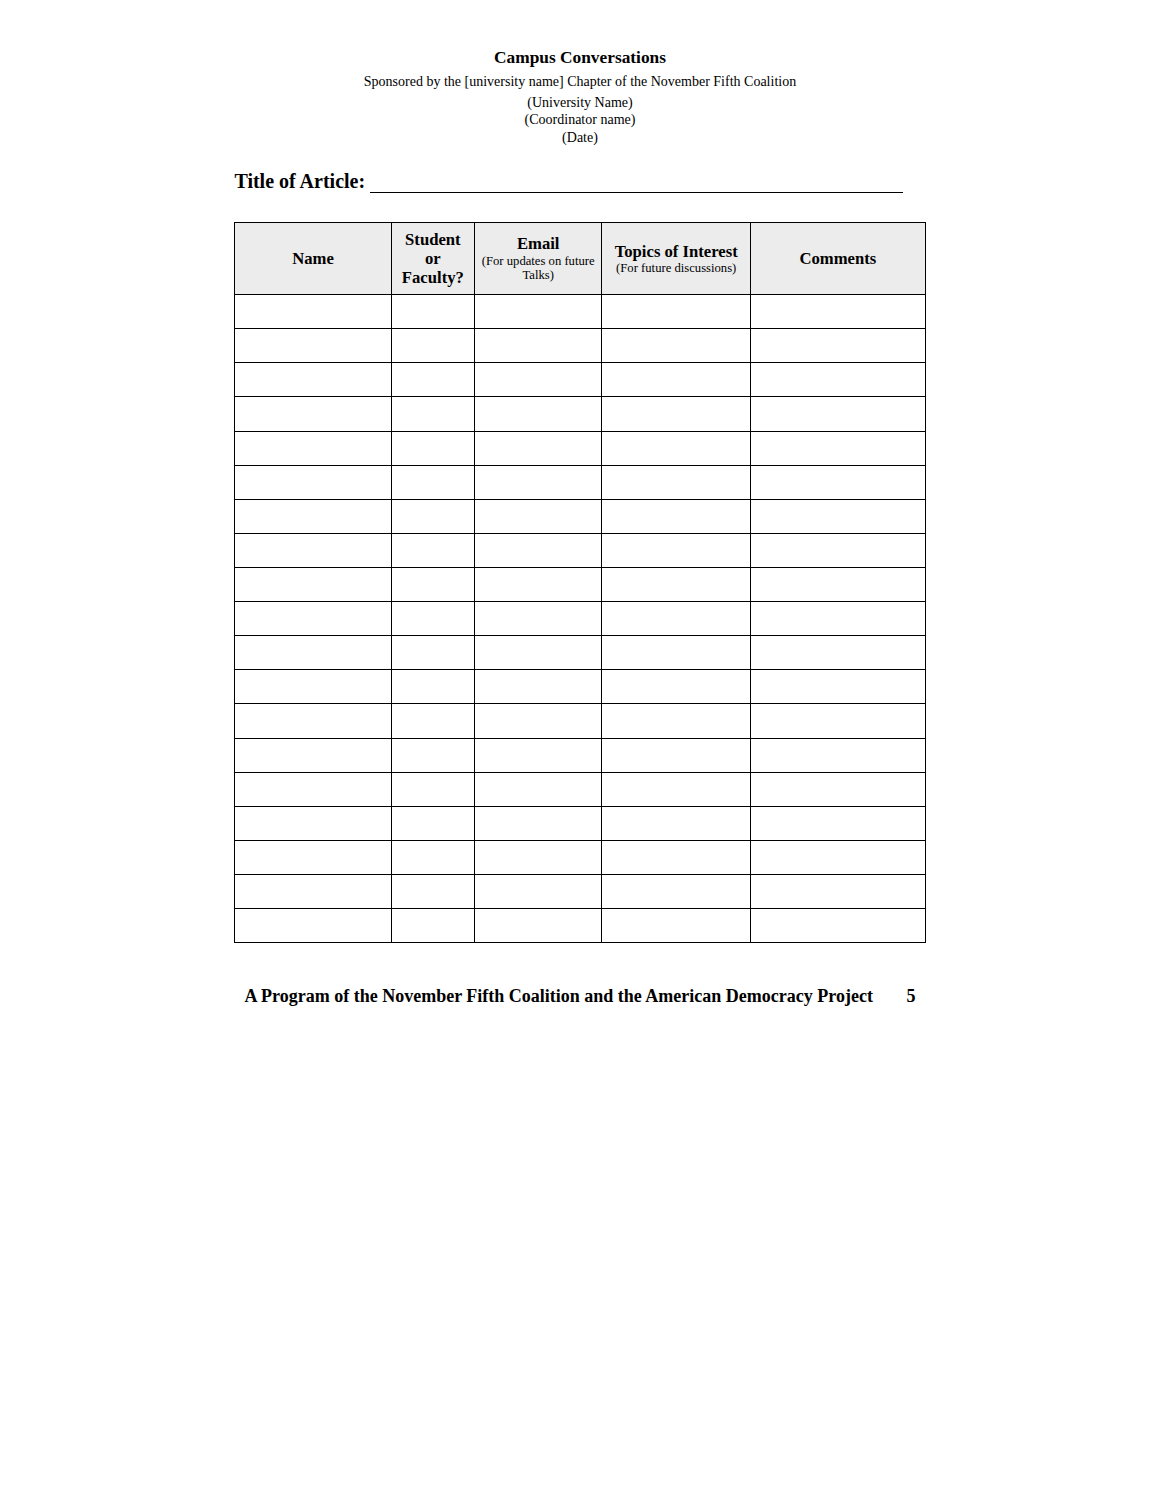Campus Conversations
Sponsored by the [university name] Chapter of the November Fifth Coalition
(University Name)
(Coordinator name)
(Date)
Title of Article:
| Name | Student or Faculty? | Email (For updates on future Talks) | Topics of Interest (For future discussions) | Comments |
| --- | --- | --- | --- | --- |
A Program of the November Fifth Coalition and the American Democracy Project5